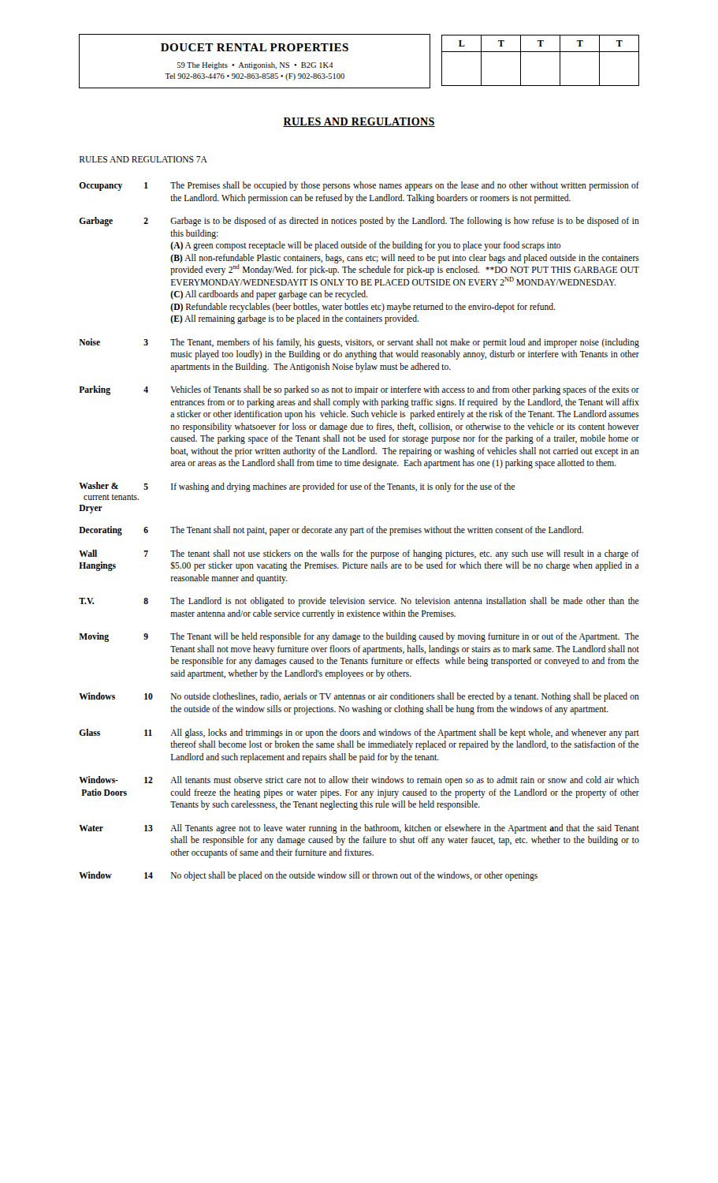DOUCET RENTAL PROPERTIES
59 The Heights • Antigonish, NS • B2G 1K4
Tel 902-863-4476 • 902-863-8585 • (F) 902-863-5100
| L | T | T | T | T |
| --- | --- | --- | --- | --- |
RULES AND REGULATIONS
RULES AND REGULATIONS 7A
Occupancy
1
The Premises shall be occupied by those persons whose names appears on the lease and no other without written permission of the Landlord. Which permission can be refused by the Landlord. Talking boarders or roomers is not permitted.
Garbage
2
Garbage is to be disposed of as directed in notices posted by the Landlord. The following is how refuse is to be disposed of in this building:
(A) A green compost receptacle will be placed outside of the building for you to place your food scraps into
(B) All non-refundable Plastic containers, bags, cans etc; will need to be put into clear bags and placed outside in the containers provided every 2nd Monday/Wed. for pick-up. The schedule for pick-up is enclosed. **DO NOT PUT THIS GARBAGE OUT EVERYMONDAY/WEDNESDAYIT IS ONLY TO BE PLACED OUTSIDE ON EVERY 2nd MONDAY/WEDNESDAY.
(C) All cardboards and paper garbage can be recycled.
(D) Refundable recyclables (beer bottles, water bottles etc) maybe returned to the enviro-depot for refund.
(E) All remaining garbage is to be placed in the containers provided.
Noise
3
The Tenant, members of his family, his guests, visitors, or servant shall not make or permit loud and improper noise (including music played too loudly) in the Building or do anything that would reasonably annoy, disturb or interfere with Tenants in other apartments in the Building. The Antigonish Noise bylaw must be adhered to.
Parking
4
Vehicles of Tenants shall be so parked so as not to impair or interfere with access to and from other parking spaces of the exits or entrances from or to parking areas and shall comply with parking traffic signs. If required by the Landlord, the Tenant will affix a sticker or other identification upon his vehicle. Such vehicle is parked entirely at the risk of the Tenant. The Landlord assumes no responsibility whatsoever for loss or damage due to fires, theft, collision, or otherwise to the vehicle or its content however caused. The parking space of the Tenant shall not be used for storage purpose nor for the parking of a trailer, mobile home or boat, without the prior written authority of the Landlord. The repairing or washing of vehicles shall not carried out except in an area or areas as the Landlord shall from time to time designate. Each apartment has one (1) parking space allotted to them.
Washer &
current tenants.
Dryer
5
If washing and drying machines are provided for use of the Tenants, it is only for the use of the
Decorating
6
The Tenant shall not paint, paper or decorate any part of the premises without the written consent of the Landlord.
Wall
Hangings
7
The tenant shall not use stickers on the walls for the purpose of hanging pictures, etc. any such use will result in a charge of $5.00 per sticker upon vacating the Premises. Picture nails are to be used for which there will be no charge when applied in a reasonable manner and quantity.
T.V.
8
The Landlord is not obligated to provide television service. No television antenna installation shall be made other than the master antenna and/or cable service currently in existence within the Premises.
Moving
9
The Tenant will be held responsible for any damage to the building caused by moving furniture in or out of the Apartment. The Tenant shall not move heavy furniture over floors of apartments, halls, landings or stairs as to mark same. The Landlord shall not be responsible for any damages caused to the Tenants furniture or effects while being transported or conveyed to and from the said apartment, whether by the Landlord's employees or by others.
Windows
10
No outside clotheslines, radio, aerials or TV antennas or air conditioners shall be erected by a tenant. Nothing shall be placed on the outside of the window sills or projections. No washing or clothing shall be hung from the windows of any apartment.
Glass
11
All glass, locks and trimmings in or upon the doors and windows of the Apartment shall be kept whole, and whenever any part thereof shall become lost or broken the same shall be immediately replaced or repaired by the landlord, to the satisfaction of the Landlord and such replacement and repairs shall be paid for by the tenant.
Windows-
Patio Doors
12
All tenants must observe strict care not to allow their windows to remain open so as to admit rain or snow and cold air which could freeze the heating pipes or water pipes. For any injury caused to the property of the Landlord or the property of other Tenants by such carelessness, the Tenant neglecting this rule will be held responsible.
Water
13
All Tenants agree not to leave water running in the bathroom, kitchen or elsewhere in the Apartment and that the said Tenant shall be responsible for any damage caused by the failure to shut off any water faucet, tap, etc. whether to the building or to other occupants of same and their furniture and fixtures.
Window
14
No object shall be placed on the outside window sill or thrown out of the windows, or other openings